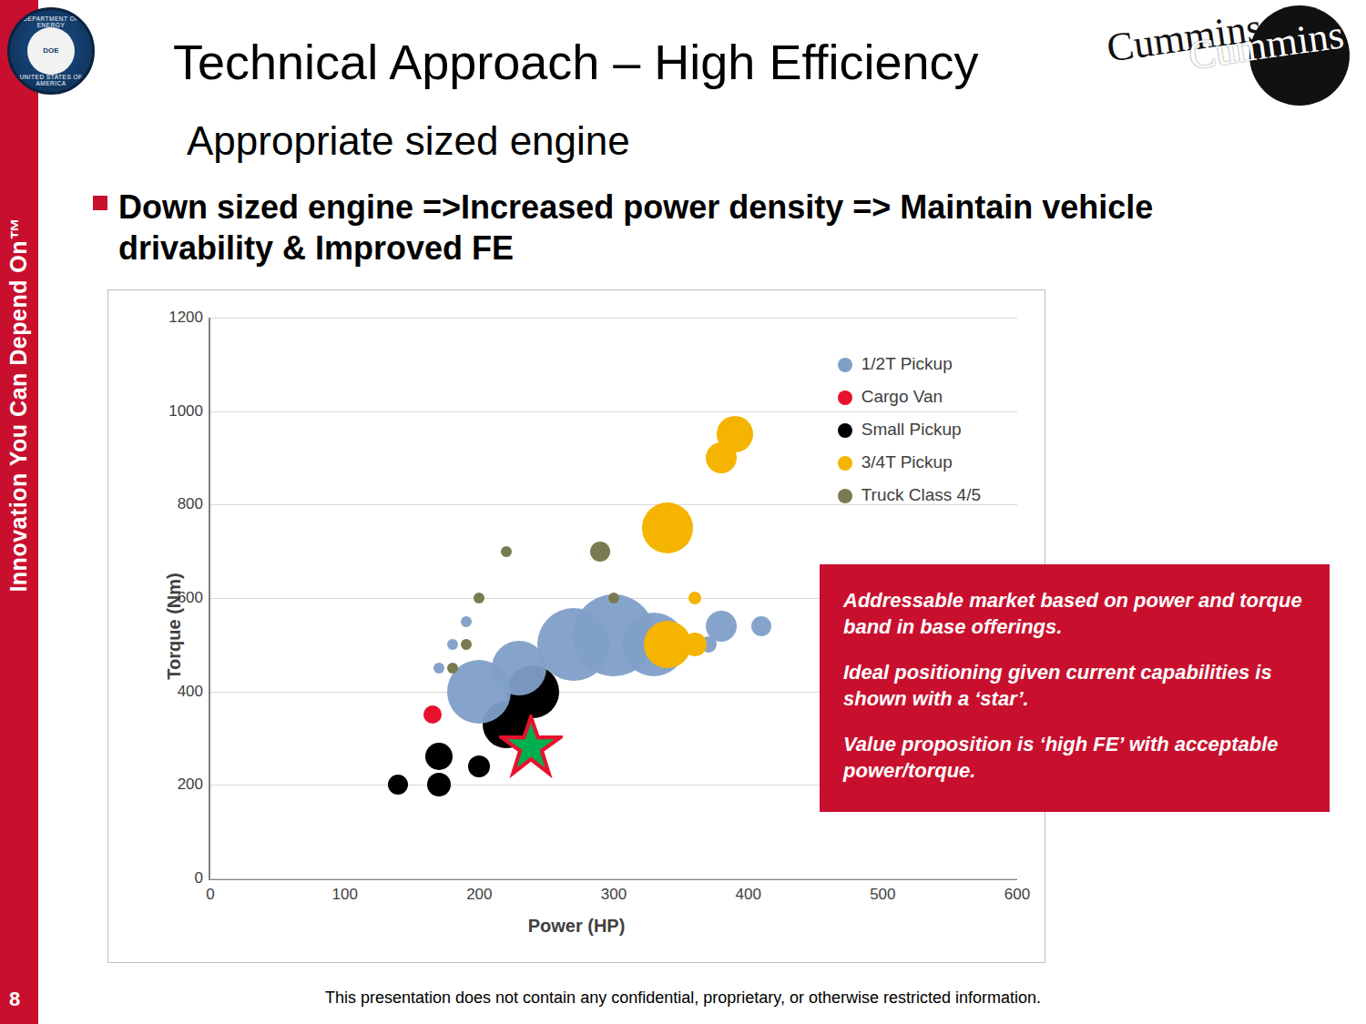Innovation You Can Depend On™
8
DEPARTMENT OF ENERGY
DOE
UNITED STATES OF AMERICA
Cummins
Cummins
Technical Approach – High Efficiency
Appropriate sized engine
Down sized engine =>Increased power density => Maintain vehicle drivability & Improved FE
Torque (Nm)
Power (HP)
1200
1000
800
600
400
200
0
0
100
200
300
400
500
600
1/2T Pickup
Cargo Van
Small Pickup
3/4T Pickup
Truck Class 4/5
Addressable market based on power and torque band in base offerings.
Ideal positioning given current capabilities is shown with a ‘star’.
Value proposition is ‘high FE’ with acceptable power/torque.
This presentation does not contain any confidential, proprietary, or otherwise restricted information.